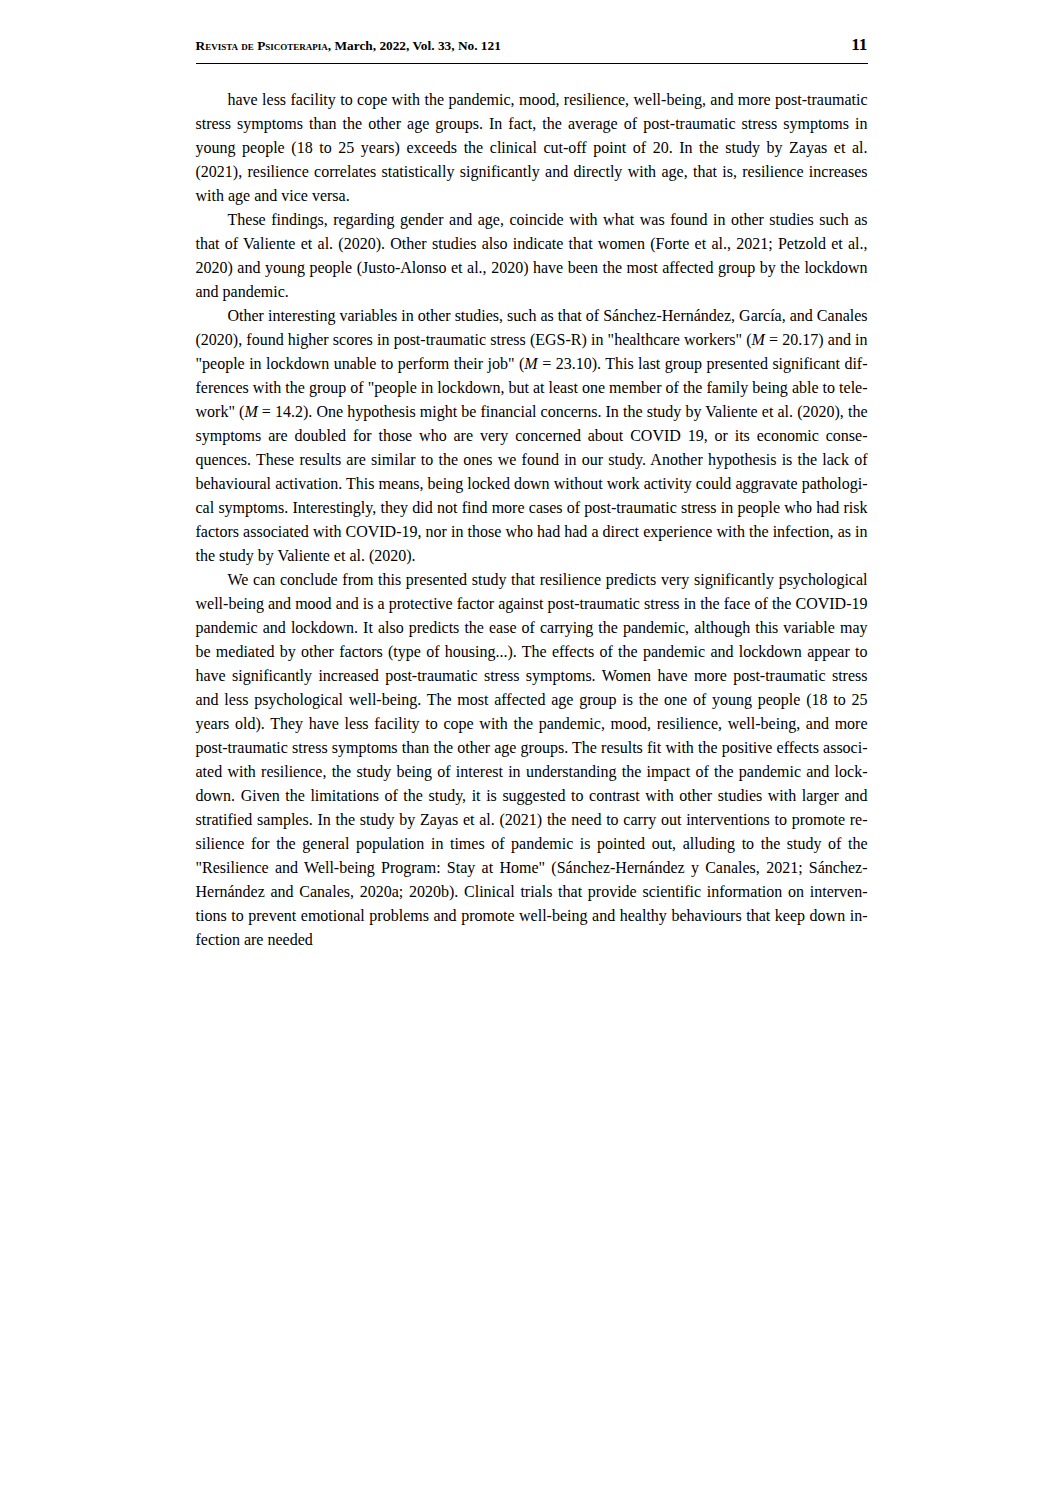Revista de Psicoterapia, March, 2022, Vol. 33, No. 121 11
have less facility to cope with the pandemic, mood, resilience, well-being, and more post-traumatic stress symptoms than the other age groups. In fact, the average of post-traumatic stress symptoms in young people (18 to 25 years) exceeds the clinical cut-off point of 20. In the study by Zayas et al. (2021), resilience correlates statistically significantly and directly with age, that is, resilience increases with age and vice versa.
These findings, regarding gender and age, coincide with what was found in other studies such as that of Valiente et al. (2020). Other studies also indicate that women (Forte et al., 2021; Petzold et al., 2020) and young people (Justo-Alonso et al., 2020) have been the most affected group by the lockdown and pandemic.
Other interesting variables in other studies, such as that of Sánchez-Hernández, García, and Canales (2020), found higher scores in post-traumatic stress (EGS-R) in "healthcare workers" (M = 20.17) and in "people in lockdown unable to perform their job" (M = 23.10). This last group presented significant differences with the group of "people in lockdown, but at least one member of the family being able to telework" (M = 14.2). One hypothesis might be financial concerns. In the study by Valiente et al. (2020), the symptoms are doubled for those who are very concerned about COVID 19, or its economic consequences. These results are similar to the ones we found in our study. Another hypothesis is the lack of behavioural activation. This means, being locked down without work activity could aggravate pathological symptoms. Interestingly, they did not find more cases of post-traumatic stress in people who had risk factors associated with COVID-19, nor in those who had had a direct experience with the infection, as in the study by Valiente et al. (2020).
We can conclude from this presented study that resilience predicts very significantly psychological well-being and mood and is a protective factor against post-traumatic stress in the face of the COVID-19 pandemic and lockdown. It also predicts the ease of carrying the pandemic, although this variable may be mediated by other factors (type of housing...). The effects of the pandemic and lockdown appear to have significantly increased post-traumatic stress symptoms. Women have more post-traumatic stress and less psychological well-being. The most affected age group is the one of young people (18 to 25 years old). They have less facility to cope with the pandemic, mood, resilience, well-being, and more post-traumatic stress symptoms than the other age groups. The results fit with the positive effects associated with resilience, the study being of interest in understanding the impact of the pandemic and lockdown. Given the limitations of the study, it is suggested to contrast with other studies with larger and stratified samples. In the study by Zayas et al. (2021) the need to carry out interventions to promote resilience for the general population in times of pandemic is pointed out, alluding to the study of the "Resilience and Well-being Program: Stay at Home" (Sánchez-Hernández y Canales, 2021; Sánchez-Hernández and Canales, 2020a; 2020b). Clinical trials that provide scientific information on interventions to prevent emotional problems and promote well-being and healthy behaviours that keep down infection are needed